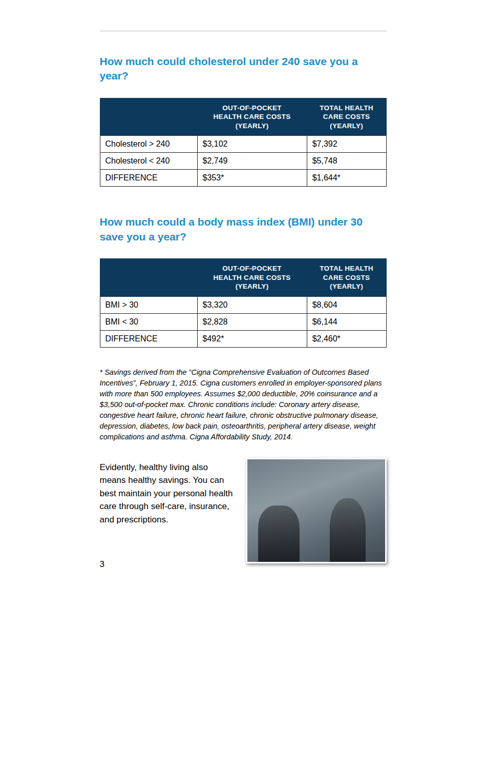How much could cholesterol under 240 save you a year?
| | OUT-OF-POCKET HEALTH CARE COSTS (YEARLY) | TOTAL HEALTH CARE COSTS (YEARLY) |
| --- | --- | --- |
| Cholesterol > 240 | $3,102 | $7,392 |
| Cholesterol < 240 | $2,749 | $5,748 |
| DIFFERENCE | $353* | $1,644* |
How much could a body mass index (BMI) under 30 save you a year?
| | OUT-OF-POCKET HEALTH CARE COSTS (YEARLY) | TOTAL HEALTH CARE COSTS (YEARLY) |
| --- | --- | --- |
| BMI > 30 | $3,320 | $8,604 |
| BMI < 30 | $2,828 | $6,144 |
| DIFFERENCE | $492* | $2,460* |
* Savings derived from the “Cigna Comprehensive Evaluation of Outcomes Based Incentives”, February 1, 2015. Cigna customers enrolled in employer-sponsored plans with more than 500 employees. Assumes $2,000 deductible, 20% coinsurance and a $3,500 out-of-pocket max. Chronic conditions include: Coronary artery disease, congestive heart failure, chronic heart failure, chronic obstructive pulmonary disease, depression, diabetes, low back pain, osteoarthritis, peripheral artery disease, weight complications and asthma. Cigna Affordability Study, 2014.
Evidently, healthy living also means healthy savings. You can best maintain your personal health care through self-care, insurance, and prescriptions.
3